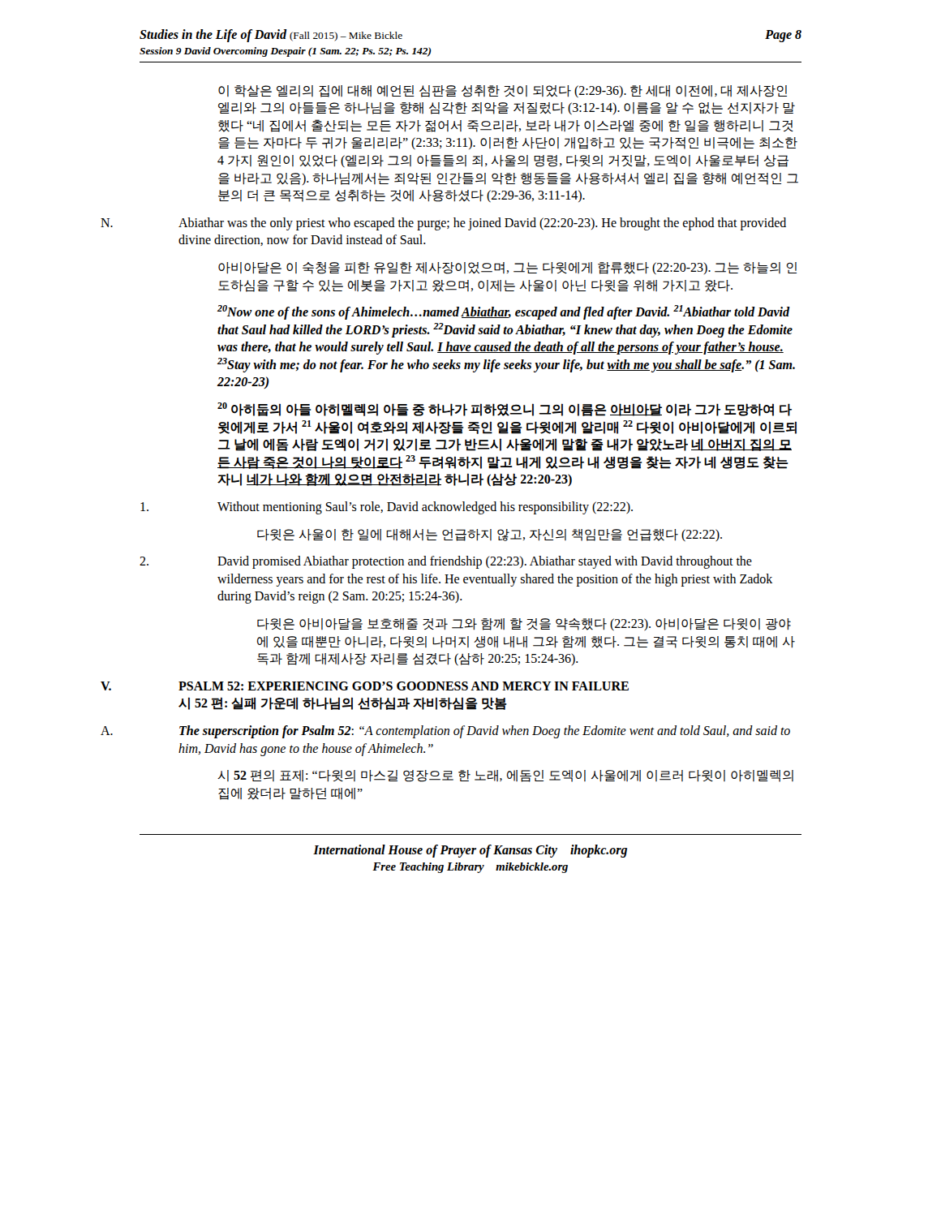Studies in the Life of David (Fall 2015) – Mike Bickle
Session 9 David Overcoming Despair (1 Sam. 22; Ps. 52; Ps. 142)
Page 8
이 학살은 엘리의 집에 대해 예언된 심판을 성취한 것이 되었다 (2:29-36). 한 세대 이전에, 대 제사장인 엘리와 그의 아들들은 하나님을 향해 심각한 죄악을 저질렀다 (3:12-14). 이름을 알 수 없는 선지자가 말했다 “네 집에서 출산되는 모든 자가 젊어서 죽으리라, 보라 내가 이스라엘 중에 한 일을 행하리니 그것을 듣는 자마다 두 귀가 울리리라” (2:33; 3:11). 이러한 사단이 개입하고 있는 국가적인 비극에는 최소한 4 가지 원인이 있었다 (엘리와 그의 아들들의 죄, 사울의 명령, 다윗의 거짓말, 도엑이 사울로부터 상급을 바라고 있음). 하나님께서는 죄악된 인간들의 악한 행동들을 사용하셔서 엘리 집을 향해 예언적인 그분의 더 큰 목적으로 성취하는 것에 사용하셨다 (2:29-36, 3:11-14).
N. Abiathar was the only priest who escaped the purge; he joined David (22:20-23). He brought the ephod that provided divine direction, now for David instead of Saul.
아비아달은 이 숙청을 피한 유일한 제사장이었으며, 그는 다윗에게 합류했다 (22:20-23). 그는 하늘의 인도하심을 구할 수 있는 에봇을 가지고 왔으며, 이제는 사울이 아닌 다윗을 위해 가지고 왔다.
20Now one of the sons of Ahimelech…named Abiathar, escaped and fled after David. 21Abiathar told David that Saul had killed the LORD’s priests. 22David said to Abiathar, “I knew that day, when Doeg the Edomite was there, that he would surely tell Saul. I have caused the death of all the persons of your father’s house. 23Stay with me; do not fear. For he who seeks my life seeks your life, but with me you shall be safe.” (1 Sam. 22:20-23)
20 아히둡의 아들 아히멜렉의 아들 중 하나가 피하였으니 그의 이름은 아비아달 이라 그가 도망하여 다윗에게로 가서 21 사울이 여호와의 제사장들 죽인 일을 다윗에게 알리매 22 다윗이 아비아달에게 이르되 그 날에 에돔 사람 도엑이 거기 있기로 그가 반드시 사울에게 말할 줄 내가 알았노라 네 아버지 집의 모든 사람 죽은 것이 나의 탓이로다 23 두려워하지 말고 내게 있으라 내 생명을 찾는 자가 네 생명도 찾는 자니 네가 나와 함께 있으면 안전하리라 하니라 (삼상 22:20-23)
1. Without mentioning Saul’s role, David acknowledged his responsibility (22:22).
다윗은 사울이 한 일에 대해서는 언급하지 않고, 자신의 책임만을 언급했다 (22:22).
2. David promised Abiathar protection and friendship (22:23). Abiathar stayed with David throughout the wilderness years and for the rest of his life. He eventually shared the position of the high priest with Zadok during David’s reign (2 Sam. 20:25; 15:24-36).
다윗은 아비아달을 보호해줄 것과 그와 함께 할 것을 약속했다 (22:23). 아비아달은 다윗이 광야에 있을 때뿐만 아니라, 다윗의 나머지 생애 내내 그와 함께 했다. 그는 결국 다윗의 통치 때에 사독과 함께 대제사장 자리를 섬겼다 (삼하 20:25; 15:24-36).
V. PSALM 52: EXPERIENCING GOD’S GOODNESS AND MERCY IN FAILURE
시 52 편: 실패 가운데 하나님의 선하심과 자비하심을 맛봄
A. The superscription for Psalm 52: “A contemplation of David when Doeg the Edomite went and told Saul, and said to him, David has gone to the house of Ahimelech.”
시 52 편의 표제: “다윗의 마스길 영장으로 한 노래, 에돔인 도엑이 사울에게 이르러 다윗이 아히멜렉의 집에 왔더라 말하던 때에”
International House of Prayer of Kansas City ihopkc.org
Free Teaching Library mikebickle.org